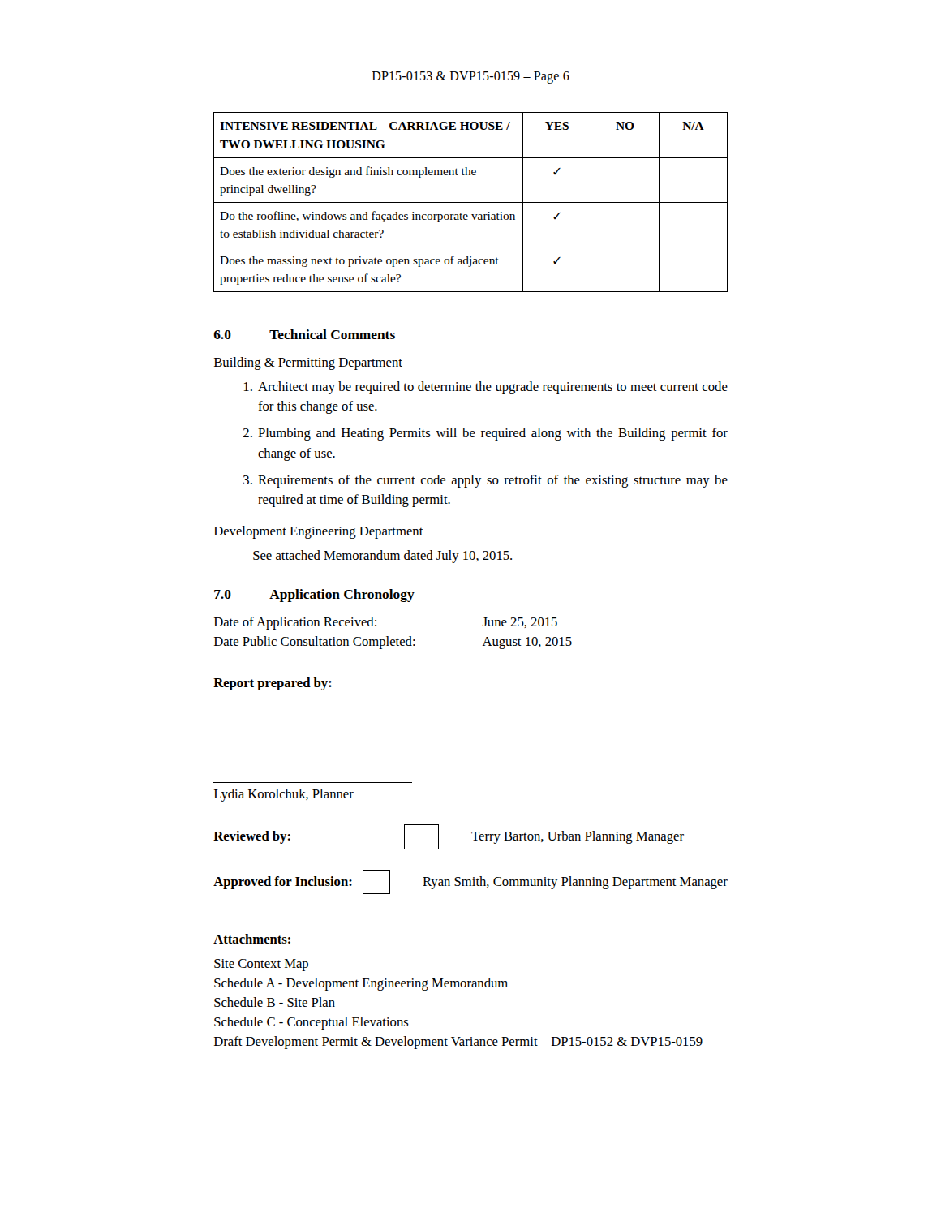DP15-0153 & DVP15-0159 – Page 6
| INTENSIVE RESIDENTIAL – CARRIAGE HOUSE / TWO DWELLING HOUSING | YES | NO | N/A |
| --- | --- | --- | --- |
| Does the exterior design and finish complement the principal dwelling? | ✓ | | |
| Do the roofline, windows and façades incorporate variation to establish individual character? | ✓ | | |
| Does the massing next to private open space of adjacent properties reduce the sense of scale? | ✓ | | |
6.0 Technical Comments
Building & Permitting Department
Architect may be required to determine the upgrade requirements to meet current code for this change of use.
Plumbing and Heating Permits will be required along with the Building permit for change of use.
Requirements of the current code apply so retrofit of the existing structure may be required at time of Building permit.
Development Engineering Department
See attached Memorandum dated July 10, 2015.
7.0 Application Chronology
Date of Application Received: June 25, 2015
Date Public Consultation Completed: August 10, 2015
Report prepared by:
Lydia Korolchuk, Planner
Reviewed by: Terry Barton, Urban Planning Manager
Approved for Inclusion: Ryan Smith, Community Planning Department Manager
Attachments:
Site Context Map
Schedule A - Development Engineering Memorandum
Schedule B - Site Plan
Schedule C - Conceptual Elevations
Draft Development Permit & Development Variance Permit – DP15-0152 & DVP15-0159